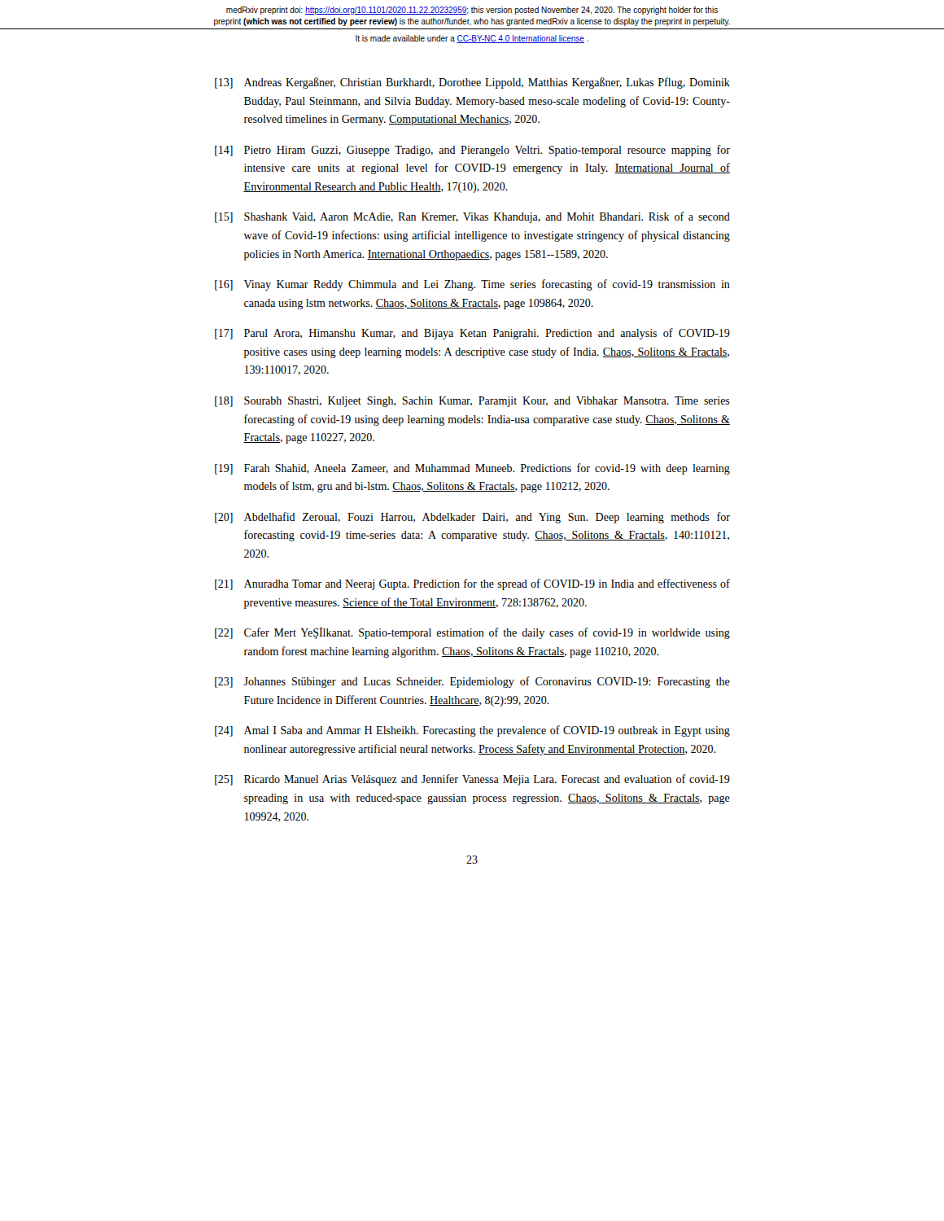medRxiv preprint doi: https://doi.org/10.1101/2020.11.22.20232959; this version posted November 24, 2020. The copyright holder for this
preprint (which was not certified by peer review) is the author/funder, who has granted medRxiv a license to display the preprint in perpetuity.
It is made available under a CC-BY-NC 4.0 International license .
[13] Andreas Kergaßner, Christian Burkhardt, Dorothee Lippold, Matthias Kergaßner, Lukas Pflug, Dominik Budday, Paul Steinmann, and Silvia Budday. Memory-based meso-scale modeling of Covid-19: County-resolved timelines in Germany. Computational Mechanics, 2020.
[14] Pietro Hiram Guzzi, Giuseppe Tradigo, and Pierangelo Veltri. Spatio-temporal resource mapping for intensive care units at regional level for COVID-19 emergency in Italy. International Journal of Environmental Research and Public Health, 17(10), 2020.
[15] Shashank Vaid, Aaron McAdie, Ran Kremer, Vikas Khanduja, and Mohit Bhandari. Risk of a second wave of Covid-19 infections: using artificial intelligence to investigate stringency of physical distancing policies in North America. International Orthopaedics, pages 1581--1589, 2020.
[16] Vinay Kumar Reddy Chimmula and Lei Zhang. Time series forecasting of covid-19 transmission in canada using lstm networks. Chaos, Solitons & Fractals, page 109864, 2020.
[17] Parul Arora, Himanshu Kumar, and Bijaya Ketan Panigrahi. Prediction and analysis of COVID-19 positive cases using deep learning models: A descriptive case study of India. Chaos, Solitons & Fractals, 139:110017, 2020.
[18] Sourabh Shastri, Kuljeet Singh, Sachin Kumar, Paramjit Kour, and Vibhakar Mansotra. Time series forecasting of covid-19 using deep learning models: India-usa comparative case study. Chaos, Solitons & Fractals, page 110227, 2020.
[19] Farah Shahid, Aneela Zameer, and Muhammad Muneeb. Predictions for covid-19 with deep learning models of lstm, gru and bi-lstm. Chaos, Solitons & Fractals, page 110212, 2020.
[20] Abdelhafid Zeroual, Fouzi Harrou, Abdelkader Dairi, and Ying Sun. Deep learning methods for forecasting covid-19 time-series data: A comparative study. Chaos, Solitons & Fractals, 140:110121, 2020.
[21] Anuradha Tomar and Neeraj Gupta. Prediction for the spread of COVID-19 in India and effectiveness of preventive measures. Science of the Total Environment, 728:138762, 2020.
[22] Cafer Mert YeŞİlkanat. Spatio-temporal estimation of the daily cases of covid-19 in worldwide using random forest machine learning algorithm. Chaos, Solitons & Fractals, page 110210, 2020.
[23] Johannes Stübinger and Lucas Schneider. Epidemiology of Coronavirus COVID-19: Forecasting the Future Incidence in Different Countries. Healthcare, 8(2):99, 2020.
[24] Amal I Saba and Ammar H Elsheikh. Forecasting the prevalence of COVID-19 outbreak in Egypt using nonlinear autoregressive artificial neural networks. Process Safety and Environmental Protection, 2020.
[25] Ricardo Manuel Arias Velásquez and Jennifer Vanessa Mejia Lara. Forecast and evaluation of covid-19 spreading in usa with reduced-space gaussian process regression. Chaos, Solitons & Fractals, page 109924, 2020.
23